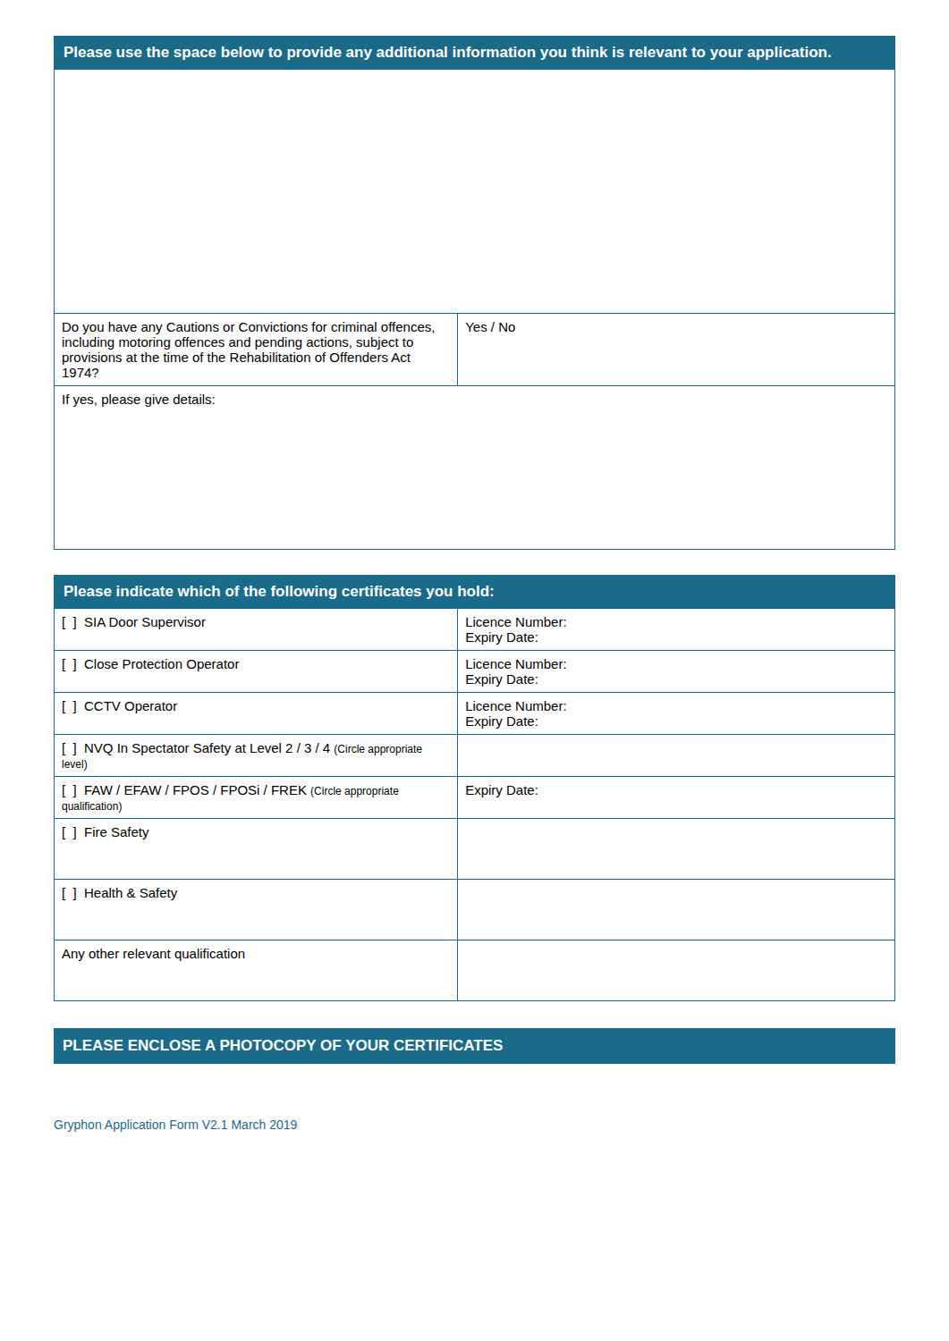| Please use the space below to provide any additional information you think is relevant to your application. |
| Do you have any Cautions or Convictions for criminal offences, including motoring offences and pending actions, subject to provisions at the time of the Rehabilitation of Offenders Act 1974? | Yes / No |
| If yes, please give details: |
| Please indicate which of the following certificates you hold: |
| [ ] SIA Door Supervisor | Licence Number: Expiry Date: |
| [ ] Close Protection Operator | Licence Number: Expiry Date: |
| [ ] CCTV Operator | Licence Number: Expiry Date: |
| [ ] NVQ In Spectator Safety at Level 2 / 3 / 4 (Circle appropriate level) | |
| [ ] FAW / EFAW / FPOS / FPOSi / FREK (Circle appropriate qualification) | Expiry Date: |
| [ ] Fire Safety | |
| [ ] Health & Safety | |
| Any other relevant qualification | |
PLEASE ENCLOSE A PHOTOCOPY OF YOUR CERTIFICATES
Gryphon Application Form V2.1 March 2019